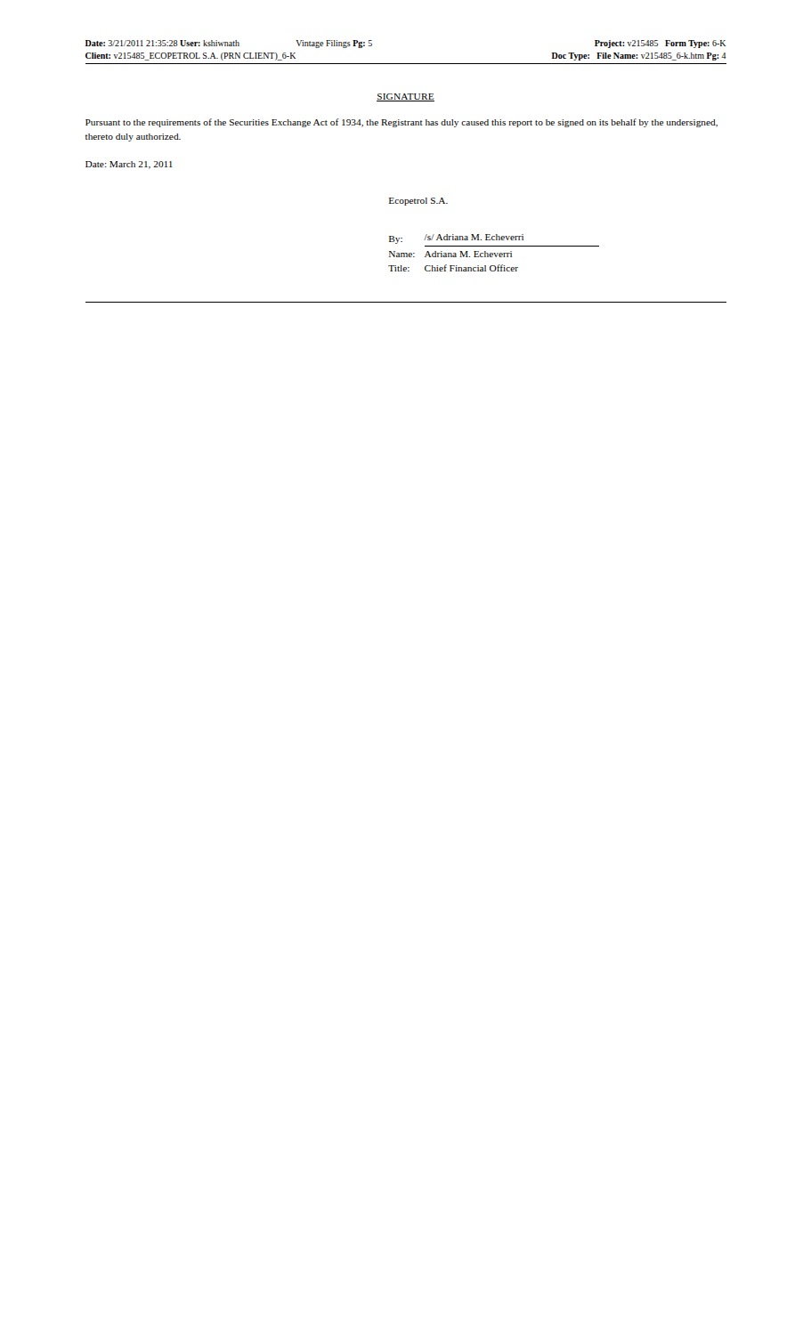| Date: 3/21/2011 21:35:28 User: kshiwnath | Vintage Filings Pg: 5 | Project: v215485 Form Type: 6-K |
| Client: v215485_ECOPETROL S.A. (PRN CLIENT)_6-K | | Doc Type: File Name: v215485_6-k.htm Pg: 4 |
SIGNATURE
Pursuant to the requirements of the Securities Exchange Act of 1934, the Registrant has duly caused this report to be signed on its behalf by the undersigned, thereto duly authorized.
Date: March 21, 2011
Ecopetrol S.A.
| By: | /s/ Adriana M. Echeverri |
| Name: | Adriana M. Echeverri |
| Title: | Chief Financial Officer |